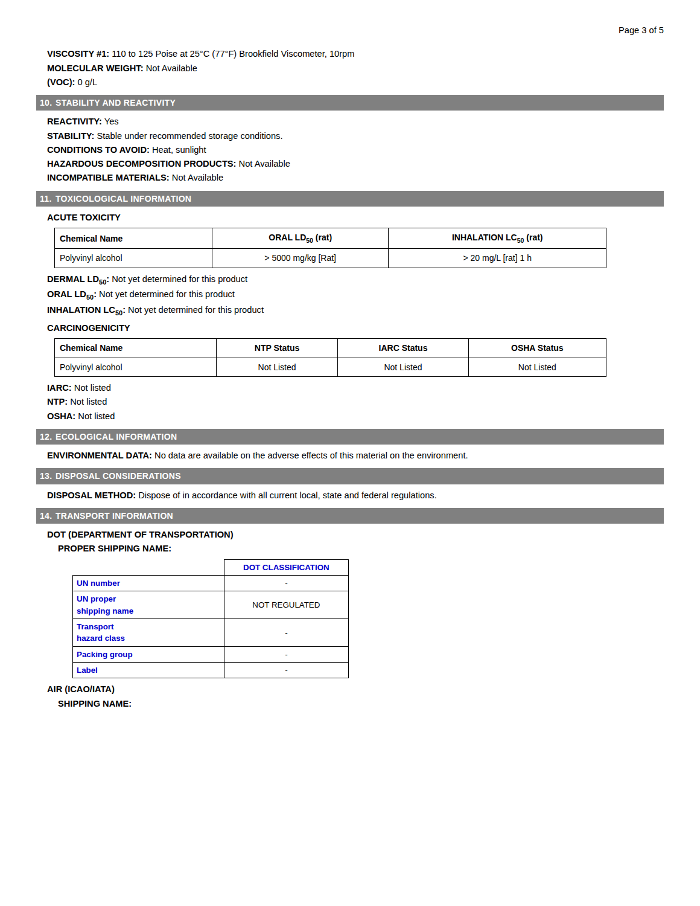Page 3 of 5
VISCOSITY #1: 110 to 125 Poise at 25°C (77°F) Brookfield Viscometer, 10rpm
MOLECULAR WEIGHT: Not Available
(VOC): 0 g/L
10. STABILITY AND REACTIVITY
REACTIVITY: Yes
STABILITY: Stable under recommended storage conditions.
CONDITIONS TO AVOID: Heat, sunlight
HAZARDOUS DECOMPOSITION PRODUCTS: Not Available
INCOMPATIBLE MATERIALS: Not Available
11. TOXICOLOGICAL INFORMATION
ACUTE TOXICITY
| Chemical Name | ORAL LD 50 (rat) | INHALATION LC 50 (rat) |
| --- | --- | --- |
| Polyvinyl alcohol | > 5000 mg/kg [Rat] | > 20 mg/L [rat] 1 h |
DERMAL LD50: Not yet determined for this product
ORAL LD50: Not yet determined for this product
INHALATION LC50: Not yet determined for this product
CARCINOGENICITY
| Chemical Name | NTP Status | IARC Status | OSHA Status |
| --- | --- | --- | --- |
| Polyvinyl alcohol | Not Listed | Not Listed | Not Listed |
IARC: Not listed
NTP: Not listed
OSHA: Not listed
12. ECOLOGICAL INFORMATION
ENVIRONMENTAL DATA: No data are available on the adverse effects of this material on the environment.
13. DISPOSAL CONSIDERATIONS
DISPOSAL METHOD: Dispose of in accordance with all current local, state and federal regulations.
14. TRANSPORT INFORMATION
DOT (DEPARTMENT OF TRANSPORTATION)
PROPER SHIPPING NAME:
| | DOT CLASSIFICATION |
| UN number | - |
| UN proper shipping name | NOT REGULATED |
| Transport hazard class | - |
| Packing group | - |
| Label | - |
AIR (ICAO/IATA)
SHIPPING NAME: